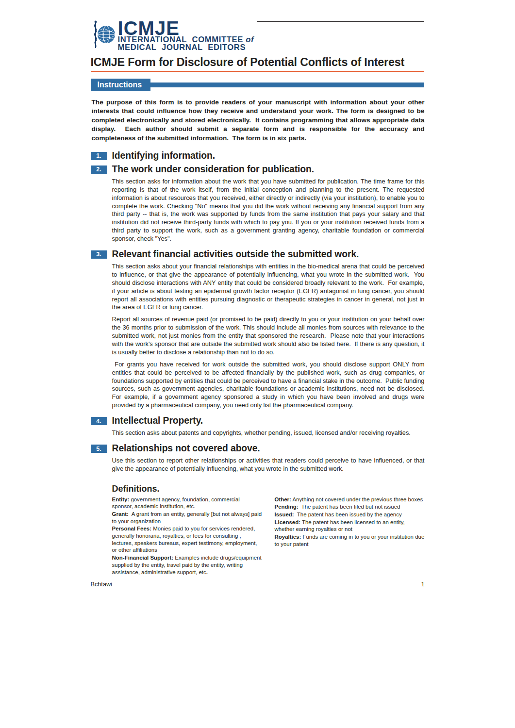ICMJE INTERNATIONAL COMMITTEE of MEDICAL JOURNAL EDITORS
ICMJE Form for Disclosure of Potential Conflicts of Interest
Instructions
The purpose of this form is to provide readers of your manuscript with information about your other interests that could influence how they receive and understand your work. The form is designed to be completed electronically and stored electronically. It contains programming that allows appropriate data display. Each author should submit a separate form and is responsible for the accuracy and completeness of the submitted information. The form is in six parts.
1.
Identifying information.
2.
The work under consideration for publication.
This section asks for information about the work that you have submitted for publication. The time frame for this reporting is that of the work itself, from the initial conception and planning to the present. The requested information is about resources that you received, either directly or indirectly (via your institution), to enable you to complete the work. Checking "No" means that you did the work without receiving any financial support from any third party -- that is, the work was supported by funds from the same institution that pays your salary and that institution did not receive third-party funds with which to pay you. If you or your institution received funds from a third party to support the work, such as a government granting agency, charitable foundation or commercial sponsor, check "Yes".
3.
Relevant financial activities outside the submitted work.
This section asks about your financial relationships with entities in the bio-medical arena that could be perceived to influence, or that give the appearance of potentially influencing, what you wrote in the submitted work. You should disclose interactions with ANY entity that could be considered broadly relevant to the work. For example, if your article is about testing an epidermal growth factor receptor (EGFR) antagonist in lung cancer, you should report all associations with entities pursuing diagnostic or therapeutic strategies in cancer in general, not just in the area of EGFR or lung cancer.
Report all sources of revenue paid (or promised to be paid) directly to you or your institution on your behalf over the 36 months prior to submission of the work. This should include all monies from sources with relevance to the submitted work, not just monies from the entity that sponsored the research. Please note that your interactions with the work's sponsor that are outside the submitted work should also be listed here. If there is any question, it is usually better to disclose a relationship than not to do so.
For grants you have received for work outside the submitted work, you should disclose support ONLY from entities that could be perceived to be affected financially by the published work, such as drug companies, or foundations supported by entities that could be perceived to have a financial stake in the outcome. Public funding sources, such as government agencies, charitable foundations or academic institutions, need not be disclosed. For example, if a government agency sponsored a study in which you have been involved and drugs were provided by a pharmaceutical company, you need only list the pharmaceutical company.
4.
Intellectual Property.
This section asks about patents and copyrights, whether pending, issued, licensed and/or receiving royalties.
5.
Relationships not covered above.
Use this section to report other relationships or activities that readers could perceive to have influenced, or that give the appearance of potentially influencing, what you wrote in the submitted work.
Definitions.
Entity: government agency, foundation, commercial sponsor, academic institution, etc.
Grant: A grant from an entity, generally [but not always] paid to your organization
Personal Fees: Monies paid to you for services rendered, generally honoraria, royalties, or fees for consulting , lectures, speakers bureaus, expert testimony, employment, or other affiliations
Non-Financial Support: Examples include drugs/equipment supplied by the entity, travel paid by the entity, writing assistance, administrative support, etc.
Other: Anything not covered under the previous three boxes
Pending: The patent has been filed but not issued
Issued: The patent has been issued by the agency
Licensed: The patent has been licensed to an entity, whether earning royalties or not
Royalties: Funds are coming in to you or your institution due to your patent
Bchtawi
1